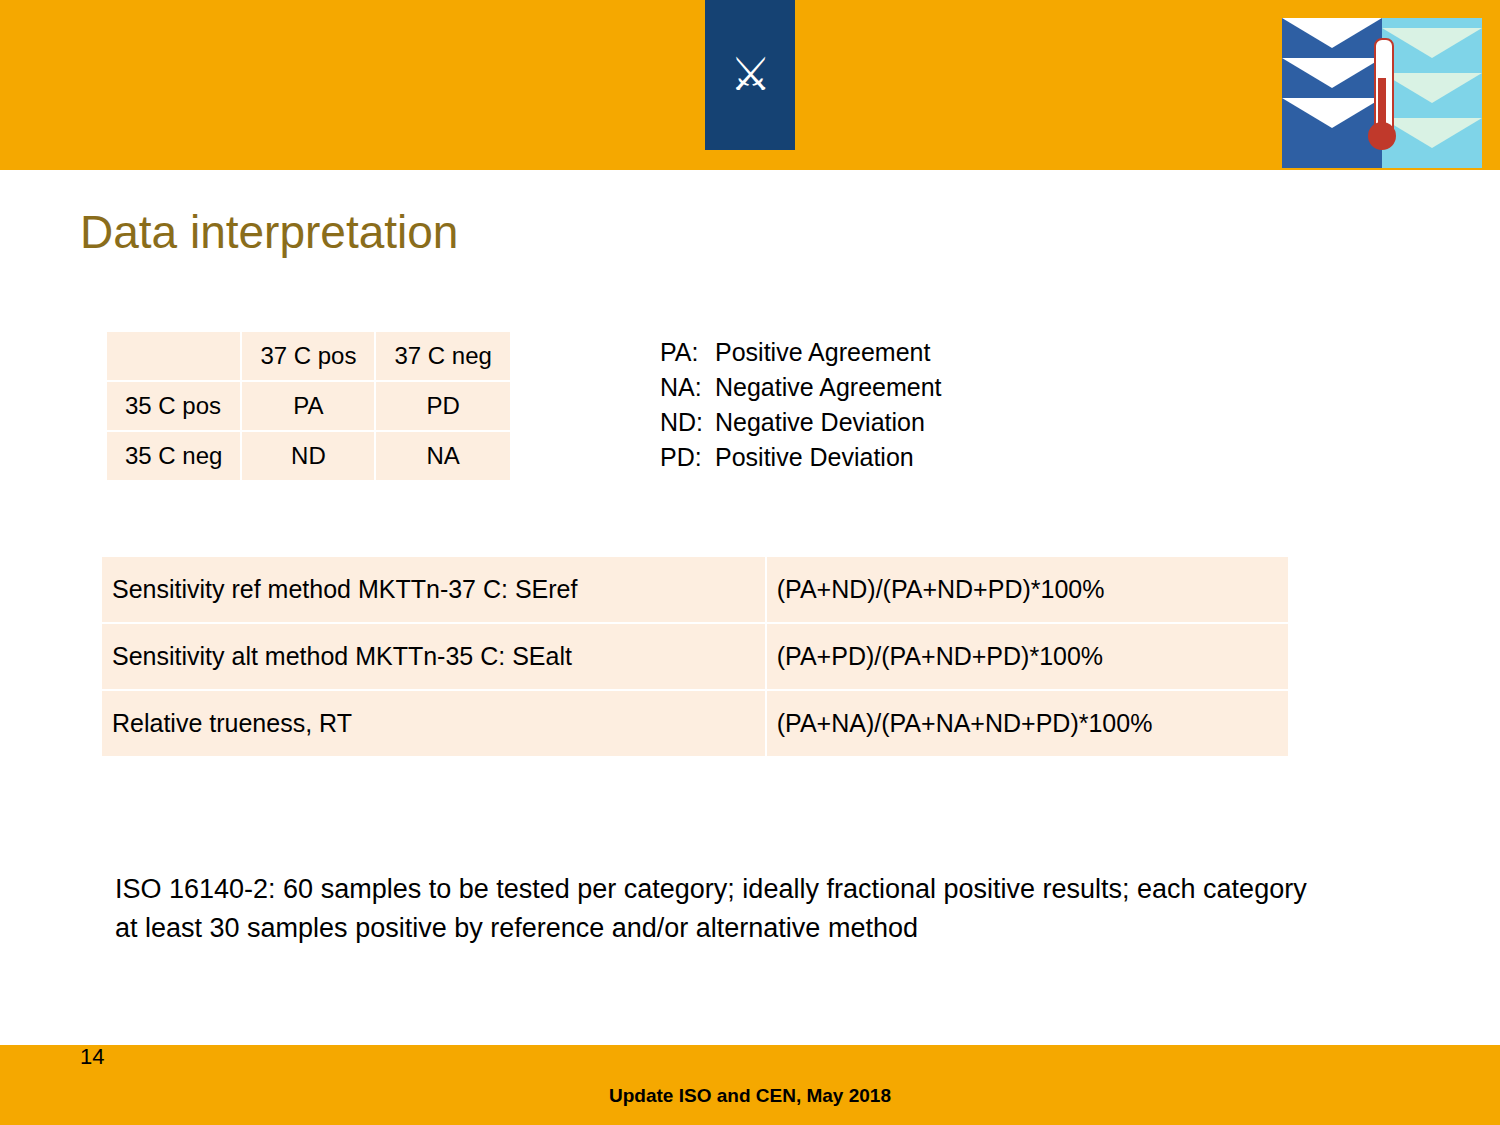⚔
Data interpretation
| | 37 C pos | 37 C neg |
| 35 C pos | PA | PD |
| 35 C neg | ND | NA |
PA: Positive Agreement
NA: Negative Agreement
ND: Negative Deviation
PD: Positive Deviation
| Sensitivity ref method MKTTn-37 C: SEref | (PA+ND)/(PA+ND+PD)*100% |
| Sensitivity alt method MKTTn-35 C: SEalt | (PA+PD)/(PA+ND+PD)*100% |
| Relative trueness, RT | (PA+NA)/(PA+NA+ND+PD)*100% |
ISO 16140-2: 60 samples to be tested per category; ideally fractional positive results; each category at least 30 samples positive by reference and/or alternative method
14
Update ISO and CEN, May 2018